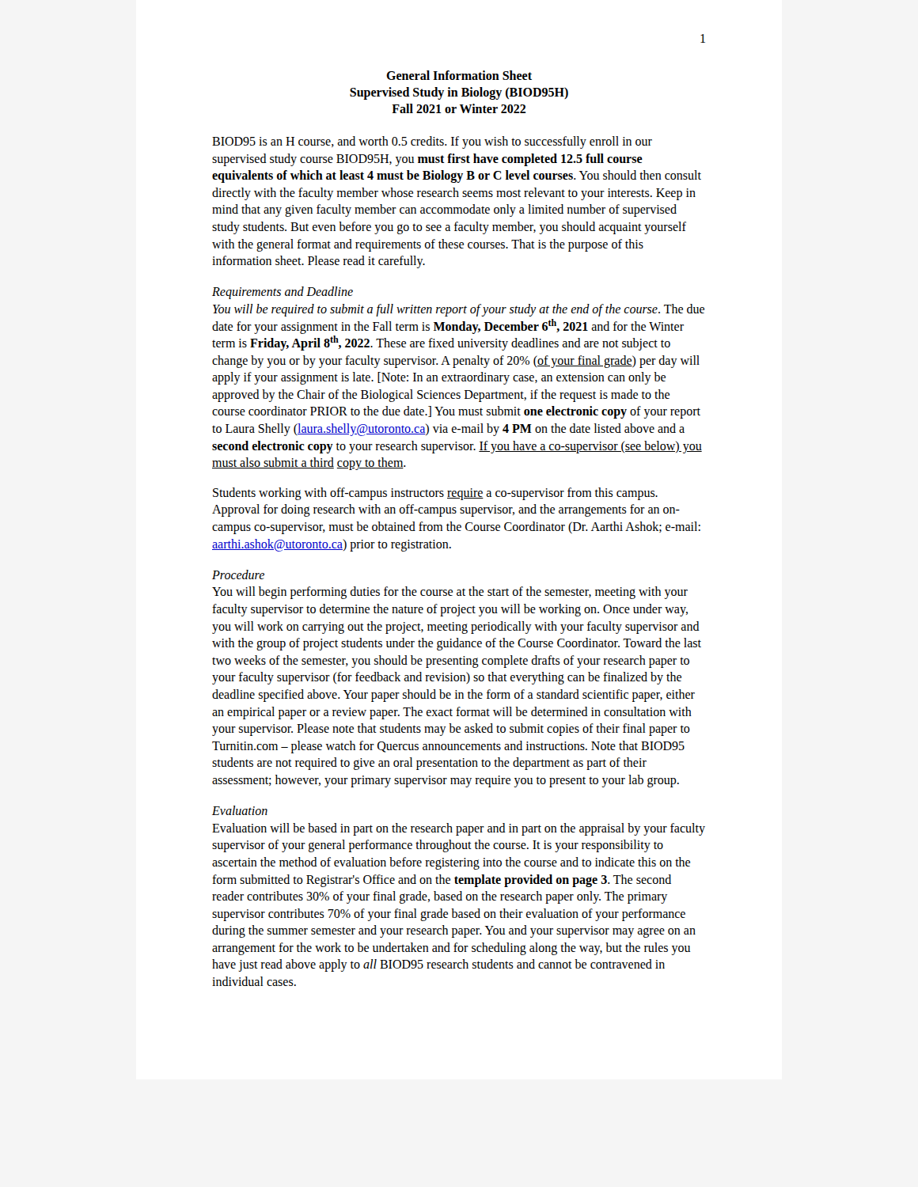1
General Information Sheet
Supervised Study in Biology (BIOD95H)
Fall 2021 or Winter 2022
BIOD95 is an H course, and worth 0.5 credits. If you wish to successfully enroll in our supervised study course BIOD95H, you must first have completed 12.5 full course equivalents of which at least 4 must be Biology B or C level courses. You should then consult directly with the faculty member whose research seems most relevant to your interests. Keep in mind that any given faculty member can accommodate only a limited number of supervised study students. But even before you go to see a faculty member, you should acquaint yourself with the general format and requirements of these courses. That is the purpose of this information sheet. Please read it carefully.
Requirements and Deadline
You will be required to submit a full written report of your study at the end of the course. The due date for your assignment in the Fall term is Monday, December 6th, 2021 and for the Winter term is Friday, April 8th, 2022. These are fixed university deadlines and are not subject to change by you or by your faculty supervisor. A penalty of 20% (of your final grade) per day will apply if your assignment is late. [Note: In an extraordinary case, an extension can only be approved by the Chair of the Biological Sciences Department, if the request is made to the course coordinator PRIOR to the due date.] You must submit one electronic copy of your report to Laura Shelly (laura.shelly@utoronto.ca) via e-mail by 4 PM on the date listed above and a second electronic copy to your research supervisor. If you have a co-supervisor (see below) you must also submit a third copy to them.
Students working with off-campus instructors require a co-supervisor from this campus. Approval for doing research with an off-campus supervisor, and the arrangements for an on-campus co-supervisor, must be obtained from the Course Coordinator (Dr. Aarthi Ashok; e-mail: aarthi.ashok@utoronto.ca) prior to registration.
Procedure
You will begin performing duties for the course at the start of the semester, meeting with your faculty supervisor to determine the nature of project you will be working on. Once under way, you will work on carrying out the project, meeting periodically with your faculty supervisor and with the group of project students under the guidance of the Course Coordinator. Toward the last two weeks of the semester, you should be presenting complete drafts of your research paper to your faculty supervisor (for feedback and revision) so that everything can be finalized by the deadline specified above. Your paper should be in the form of a standard scientific paper, either an empirical paper or a review paper. The exact format will be determined in consultation with your supervisor. Please note that students may be asked to submit copies of their final paper to Turnitin.com – please watch for Quercus announcements and instructions. Note that BIOD95 students are not required to give an oral presentation to the department as part of their assessment; however, your primary supervisor may require you to present to your lab group.
Evaluation
Evaluation will be based in part on the research paper and in part on the appraisal by your faculty supervisor of your general performance throughout the course. It is your responsibility to ascertain the method of evaluation before registering into the course and to indicate this on the form submitted to Registrar's Office and on the template provided on page 3. The second reader contributes 30% of your final grade, based on the research paper only. The primary supervisor contributes 70% of your final grade based on their evaluation of your performance during the summer semester and your research paper. You and your supervisor may agree on an arrangement for the work to be undertaken and for scheduling along the way, but the rules you have just read above apply to all BIOD95 research students and cannot be contravened in individual cases.